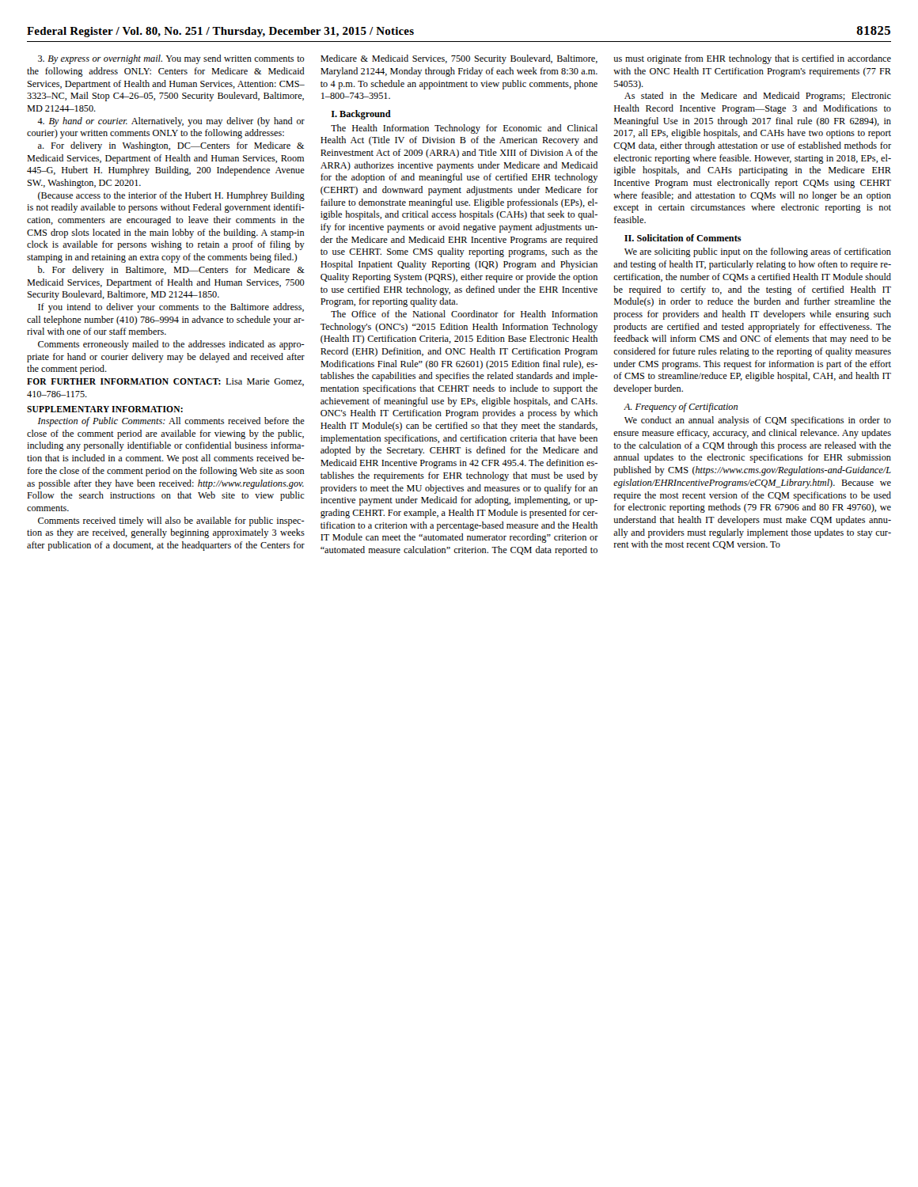Federal Register / Vol. 80, No. 251 / Thursday, December 31, 2015 / Notices
81825
3. By express or overnight mail. You may send written comments to the following address ONLY: Centers for Medicare & Medicaid Services, Department of Health and Human Services, Attention: CMS–3323–NC, Mail Stop C4–26–05, 7500 Security Boulevard, Baltimore, MD 21244–1850.
4. By hand or courier. Alternatively, you may deliver (by hand or courier) your written comments ONLY to the following addresses:
a. For delivery in Washington, DC—Centers for Medicare & Medicaid Services, Department of Health and Human Services, Room 445–G, Hubert H. Humphrey Building, 200 Independence Avenue SW., Washington, DC 20201.
(Because access to the interior of the Hubert H. Humphrey Building is not readily available to persons without Federal government identification, commenters are encouraged to leave their comments in the CMS drop slots located in the main lobby of the building. A stamp-in clock is available for persons wishing to retain a proof of filing by stamping in and retaining an extra copy of the comments being filed.)
b. For delivery in Baltimore, MD—Centers for Medicare & Medicaid Services, Department of Health and Human Services, 7500 Security Boulevard, Baltimore, MD 21244–1850.
If you intend to deliver your comments to the Baltimore address, call telephone number (410) 786–9994 in advance to schedule your arrival with one of our staff members.
Comments erroneously mailed to the addresses indicated as appropriate for hand or courier delivery may be delayed and received after the comment period.
FOR FURTHER INFORMATION CONTACT: Lisa Marie Gomez, 410–786–1175.
SUPPLEMENTARY INFORMATION:
Inspection of Public Comments: All comments received before the close of the comment period are available for viewing by the public, including any personally identifiable or confidential business information that is included in a comment. We post all comments received before the close of the comment period on the following Web site as soon as possible after they have been received: http://www.regulations.gov. Follow the search instructions on that Web site to view public comments.
Comments received timely will also be available for public inspection as they are received, generally beginning approximately 3 weeks after publication of a document, at the headquarters of the Centers for Medicare & Medicaid Services, 7500 Security Boulevard, Baltimore, Maryland 21244, Monday through Friday of each week from 8:30 a.m. to 4 p.m. To schedule an appointment to view public comments, phone 1–800–743–3951.
I. Background
The Health Information Technology for Economic and Clinical Health Act (Title IV of Division B of the American Recovery and Reinvestment Act of 2009 (ARRA) and Title XIII of Division A of the ARRA) authorizes incentive payments under Medicare and Medicaid for the adoption of and meaningful use of certified EHR technology (CEHRT) and downward payment adjustments under Medicare for failure to demonstrate meaningful use. Eligible professionals (EPs), eligible hospitals, and critical access hospitals (CAHs) that seek to qualify for incentive payments or avoid negative payment adjustments under the Medicare and Medicaid EHR Incentive Programs are required to use CEHRT. Some CMS quality reporting programs, such as the Hospital Inpatient Quality Reporting (IQR) Program and Physician Quality Reporting System (PQRS), either require or provide the option to use certified EHR technology, as defined under the EHR Incentive Program, for reporting quality data.
The Office of the National Coordinator for Health Information Technology's (ONC's) “2015 Edition Health Information Technology (Health IT) Certification Criteria, 2015 Edition Base Electronic Health Record (EHR) Definition, and ONC Health IT Certification Program Modifications Final Rule” (80 FR 62601) (2015 Edition final rule), establishes the capabilities and specifies the related standards and implementation specifications that CEHRT needs to include to support the achievement of meaningful use by EPs, eligible hospitals, and CAHs. ONC's Health IT Certification Program provides a process by which Health IT Module(s) can be certified so that they meet the standards, implementation specifications, and certification criteria that have been adopted by the Secretary. CEHRT is defined for the Medicare and Medicaid EHR Incentive Programs in 42 CFR 495.4. The definition establishes the requirements for EHR technology that must be used by providers to meet the MU objectives and measures or to qualify for an incentive payment under Medicaid for adopting, implementing, or upgrading CEHRT. For example, a Health IT Module is presented for certification to a criterion with a percentage-based measure and the Health IT Module can meet the “automated numerator recording” criterion or “automated measure calculation” criterion. The CQM data reported to us must originate from EHR technology that is certified in accordance with the ONC Health IT Certification Program's requirements (77 FR 54053).
As stated in the Medicare and Medicaid Programs; Electronic Health Record Incentive Program—Stage 3 and Modifications to Meaningful Use in 2015 through 2017 final rule (80 FR 62894), in 2017, all EPs, eligible hospitals, and CAHs have two options to report CQM data, either through attestation or use of established methods for electronic reporting where feasible. However, starting in 2018, EPs, eligible hospitals, and CAHs participating in the Medicare EHR Incentive Program must electronically report CQMs using CEHRT where feasible; and attestation to CQMs will no longer be an option except in certain circumstances where electronic reporting is not feasible.
II. Solicitation of Comments
We are soliciting public input on the following areas of certification and testing of health IT, particularly relating to how often to require recertification, the number of CQMs a certified Health IT Module should be required to certify to, and the testing of certified Health IT Module(s) in order to reduce the burden and further streamline the process for providers and health IT developers while ensuring such products are certified and tested appropriately for effectiveness. The feedback will inform CMS and ONC of elements that may need to be considered for future rules relating to the reporting of quality measures under CMS programs. This request for information is part of the effort of CMS to streamline/reduce EP, eligible hospital, CAH, and health IT developer burden.
A. Frequency of Certification
We conduct an annual analysis of CQM specifications in order to ensure measure efficacy, accuracy, and clinical relevance. Any updates to the calculation of a CQM through this process are released with the annual updates to the electronic specifications for EHR submission published by CMS (https://www.cms.gov/Regulations-and-Guidance/Legislation/EHRIncentivePrograms/eCQM_Library.html). Because we require the most recent version of the CQM specifications to be used for electronic reporting methods (79 FR 67906 and 80 FR 49760), we understand that health IT developers must make CQM updates annually and providers must regularly implement those updates to stay current with the most recent CQM version. To